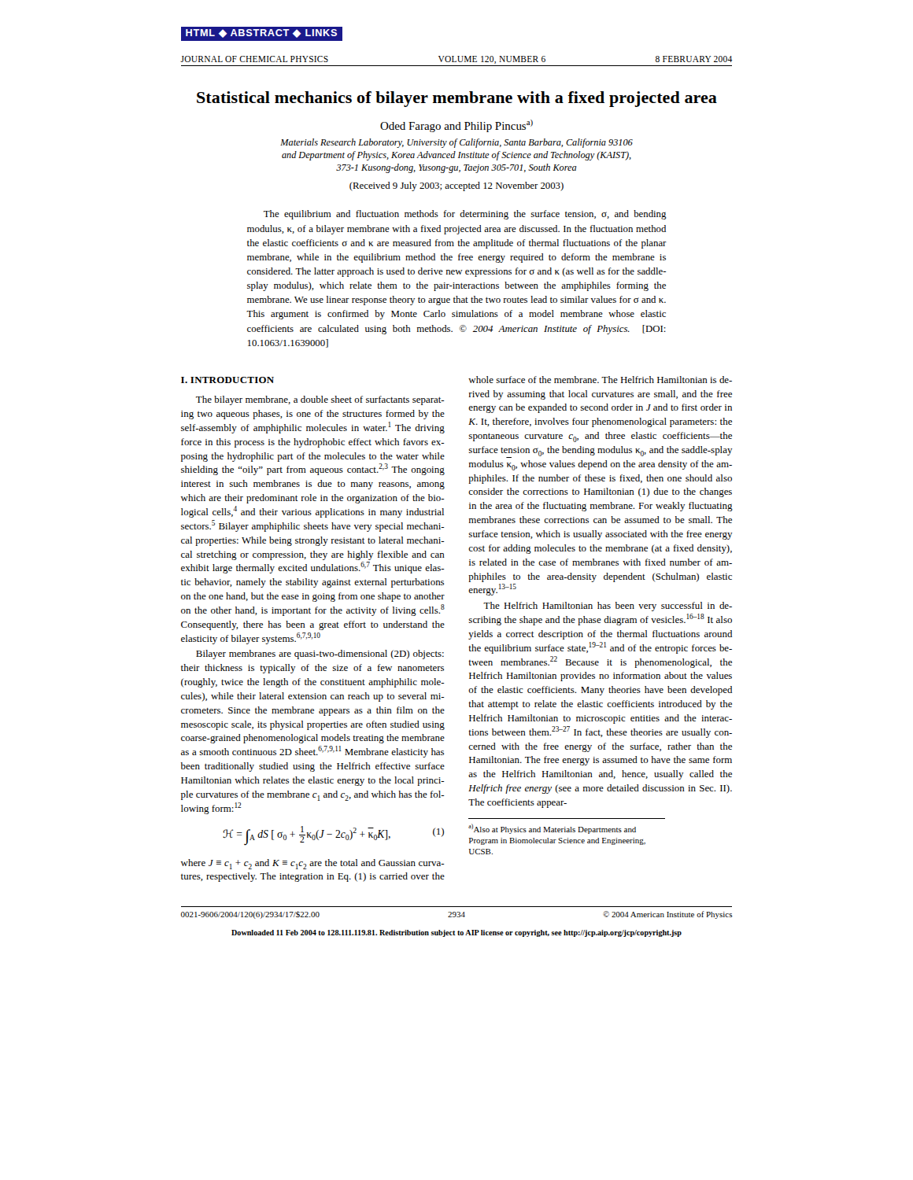HTML ◆ ABSTRACT ◆ LINKS
Journal of Chemical Physics Volume 120, Number 6 8 February 2004
Statistical mechanics of bilayer membrane with a fixed projected area
Oded Farago and Philip Pincusa)
Materials Research Laboratory, University of California, Santa Barbara, California 93106
and Department of Physics, Korea Advanced Institute of Science and Technology (KAIST),
373-1 Kusong-dong, Yusong-gu, Taejon 305-701, South Korea
(Received 9 July 2003; accepted 12 November 2003)
The equilibrium and fluctuation methods for determining the surface tension, σ, and bending modulus, κ, of a bilayer membrane with a fixed projected area are discussed. In the fluctuation method the elastic coefficients σ and κ are measured from the amplitude of thermal fluctuations of the planar membrane, while in the equilibrium method the free energy required to deform the membrane is considered. The latter approach is used to derive new expressions for σ and κ (as well as for the saddle-splay modulus), which relate them to the pair-interactions between the amphiphiles forming the membrane. We use linear response theory to argue that the two routes lead to similar values for σ and κ. This argument is confirmed by Monte Carlo simulations of a model membrane whose elastic coefficients are calculated using both methods. © 2004 American Institute of Physics. [DOI: 10.1063/1.1639000]
I. INTRODUCTION
The bilayer membrane, a double sheet of surfactants separating two aqueous phases, is one of the structures formed by the self-assembly of amphiphilic molecules in water.1 The driving force in this process is the hydrophobic effect which favors exposing the hydrophilic part of the molecules to the water while shielding the “oily” part from aqueous contact.2,3 The ongoing interest in such membranes is due to many reasons, among which are their predominant role in the organization of the biological cells,4 and their various applications in many industrial sectors.5 Bilayer amphiphilic sheets have very special mechanical properties: While being strongly resistant to lateral mechanical stretching or compression, they are highly flexible and can exhibit large thermally excited undulations.6,7 This unique elastic behavior, namely the stability against external perturbations on the one hand, but the ease in going from one shape to another on the other hand, is important for the activity of living cells.8 Consequently, there has been a great effort to understand the elasticity of bilayer systems.6,7,9,10
Bilayer membranes are quasi-two-dimensional (2D) objects: their thickness is typically of the size of a few nanometers (roughly, twice the length of the constituent amphiphilic molecules), while their lateral extension can reach up to several micrometers. Since the membrane appears as a thin film on the mesoscopic scale, its physical properties are often studied using coarse-grained phenomenological models treating the membrane as a smooth continuous 2D sheet.6,7,9,11 Membrane elasticity has been traditionally studied using the Helfrich effective surface Hamiltonian which relates the elastic energy to the local principle curvatures of the membrane c1 and c2, and which has the following form:12
(1) ℋ = ∫A dS [ σ0 + 12κ0(J − 2c0)2 + κ0K],
where J ≡ c1 + c2 and K ≡ c1c2 are the total and Gaussian curvatures, respectively. The integration in Eq. (1) is carried over the whole surface of the membrane. The Helfrich Hamiltonian is derived by assuming that local curvatures are small, and the free energy can be expanded to second order in J and to first order in K. It, therefore, involves four phenomenological parameters: the spontaneous curvature c0, and three elastic coefficients—the surface tension σ0, the bending modulus κ0, and the saddle-splay modulus κ0, whose values depend on the area density of the amphiphiles. If the number of these is fixed, then one should also consider the corrections to Hamiltonian (1) due to the changes in the area of the fluctuating membrane. For weakly fluctuating membranes these corrections can be assumed to be small. The surface tension, which is usually associated with the free energy cost for adding molecules to the membrane (at a fixed density), is related in the case of membranes with fixed number of amphiphiles to the area-density dependent (Schulman) elastic energy.13–15
The Helfrich Hamiltonian has been very successful in describing the shape and the phase diagram of vesicles.16–18 It also yields a correct description of the thermal fluctuations around the equilibrium surface state,19–21 and of the entropic forces between membranes.22 Because it is phenomenological, the Helfrich Hamiltonian provides no information about the values of the elastic coefficients. Many theories have been developed that attempt to relate the elastic coefficients introduced by the Helfrich Hamiltonian to microscopic entities and the interactions between them.23–27 In fact, these theories are usually concerned with the free energy of the surface, rather than the Hamiltonian. The free energy is assumed to have the same form as the Helfrich Hamiltonian and, hence, usually called the Helfrich free energy (see a more detailed discussion in Sec. II). The coefficients appear-
a)Also at Physics and Materials Departments and Program in Biomolecular Science and Engineering, UCSB.
0021-9606/2004/120(6)/2934/17/$22.00 2934 © 2004 American Institute of Physics
Downloaded 11 Feb 2004 to 128.111.119.81. Redistribution subject to AIP license or copyright, see http://jcp.aip.org/jcp/copyright.jsp